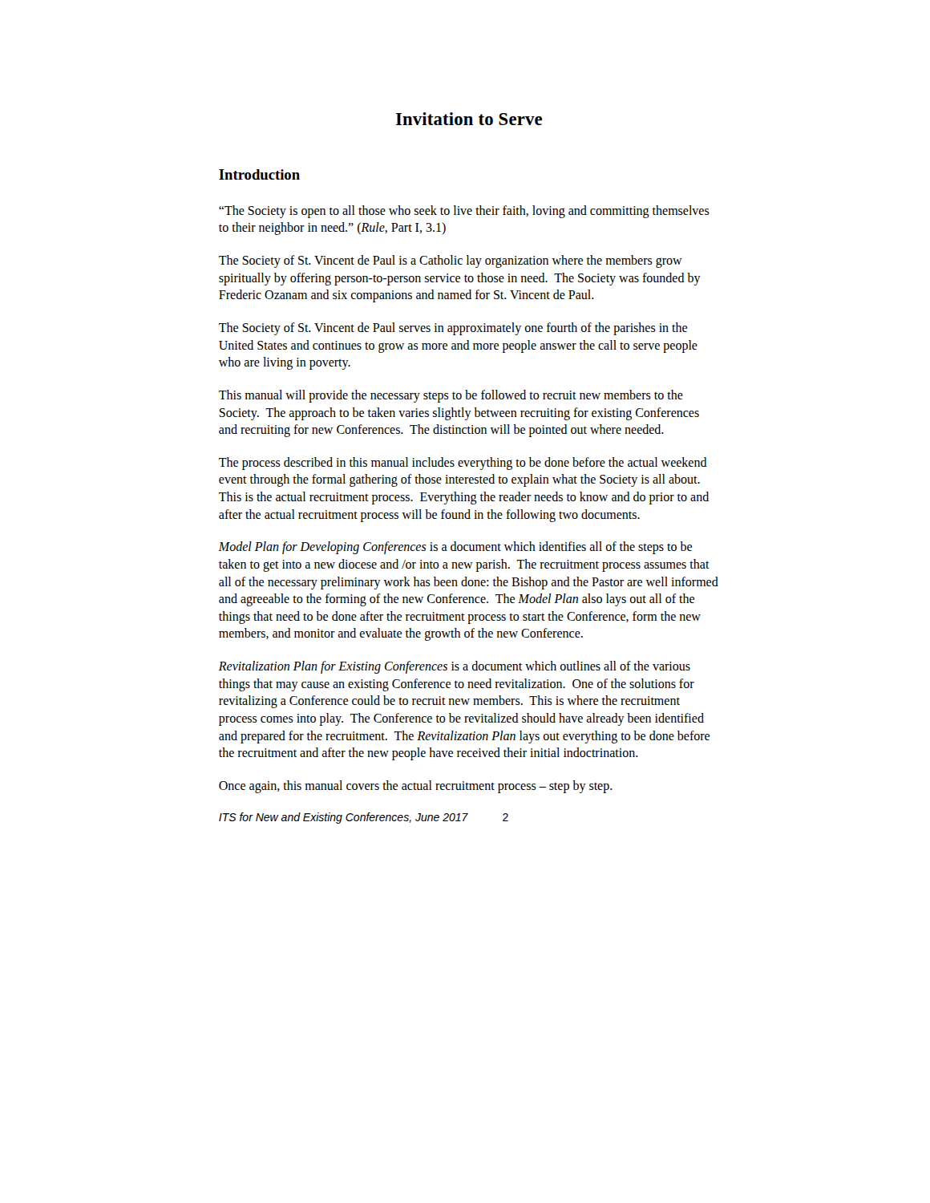Invitation to Serve
Introduction
“The Society is open to all those who seek to live their faith, loving and committing themselves to their neighbor in need.” (Rule, Part I, 3.1)
The Society of St. Vincent de Paul is a Catholic lay organization where the members grow spiritually by offering person-to-person service to those in need. The Society was founded by Frederic Ozanam and six companions and named for St. Vincent de Paul.
The Society of St. Vincent de Paul serves in approximately one fourth of the parishes in the United States and continues to grow as more and more people answer the call to serve people who are living in poverty.
This manual will provide the necessary steps to be followed to recruit new members to the Society. The approach to be taken varies slightly between recruiting for existing Conferences and recruiting for new Conferences. The distinction will be pointed out where needed.
The process described in this manual includes everything to be done before the actual weekend event through the formal gathering of those interested to explain what the Society is all about. This is the actual recruitment process. Everything the reader needs to know and do prior to and after the actual recruitment process will be found in the following two documents.
Model Plan for Developing Conferences is a document which identifies all of the steps to be taken to get into a new diocese and /or into a new parish. The recruitment process assumes that all of the necessary preliminary work has been done: the Bishop and the Pastor are well informed and agreeable to the forming of the new Conference. The Model Plan also lays out all of the things that need to be done after the recruitment process to start the Conference, form the new members, and monitor and evaluate the growth of the new Conference.
Revitalization Plan for Existing Conferences is a document which outlines all of the various things that may cause an existing Conference to need revitalization. One of the solutions for revitalizing a Conference could be to recruit new members. This is where the recruitment process comes into play. The Conference to be revitalized should have already been identified and prepared for the recruitment. The Revitalization Plan lays out everything to be done before the recruitment and after the new people have received their initial indoctrination.
Once again, this manual covers the actual recruitment process – step by step.
ITS for New and Existing Conferences, June 20172